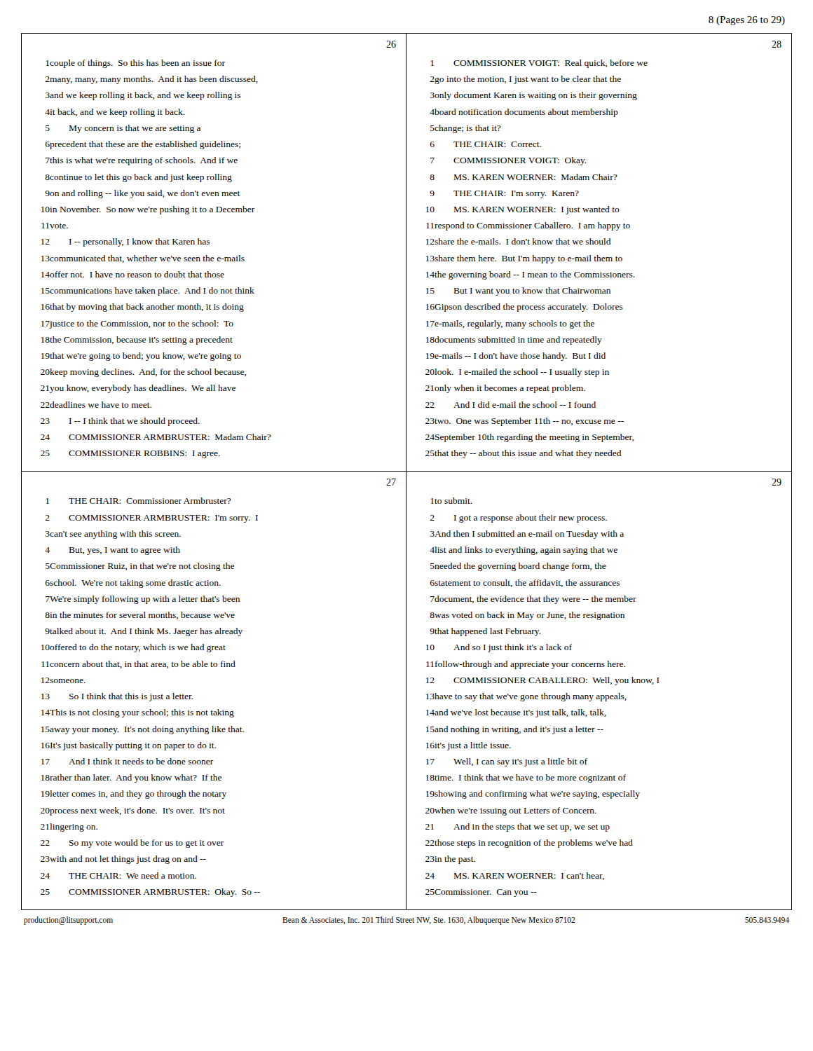8 (Pages 26 to 29)
26
| 1 | couple of things. So this has been an issue for |
| 2 | many, many, many months. And it has been discussed, |
| 3 | and we keep rolling it back, and we keep rolling is |
| 4 | it back, and we keep rolling it back. |
| 5 | My concern is that we are setting a |
| 6 | precedent that these are the established guidelines; |
| 7 | this is what we're requiring of schools. And if we |
| 8 | continue to let this go back and just keep rolling |
| 9 | on and rolling -- like you said, we don't even meet |
| 10 | in November. So now we're pushing it to a December |
| 11 | vote. |
| 12 | I -- personally, I know that Karen has |
| 13 | communicated that, whether we've seen the e-mails |
| 14 | offer not. I have no reason to doubt that those |
| 15 | communications have taken place. And I do not think |
| 16 | that by moving that back another month, it is doing |
| 17 | justice to the Commission, nor to the school: To |
| 18 | the Commission, because it's setting a precedent |
| 19 | that we're going to bend; you know, we're going to |
| 20 | keep moving declines. And, for the school because, |
| 21 | you know, everybody has deadlines. We all have |
| 22 | deadlines we have to meet. |
| 23 | I -- I think that we should proceed. |
| 24 | COMMISSIONER ARMBRUSTER: Madam Chair? |
| 25 | COMMISSIONER ROBBINS: I agree. |
28
| 1 | COMMISSIONER VOIGT: Real quick, before we |
| 2 | go into the motion, I just want to be clear that the |
| 3 | only document Karen is waiting on is their governing |
| 4 | board notification documents about membership |
| 5 | change; is that it? |
| 6 | THE CHAIR: Correct. |
| 7 | COMMISSIONER VOIGT: Okay. |
| 8 | MS. KAREN WOERNER: Madam Chair? |
| 9 | THE CHAIR: I'm sorry. Karen? |
| 10 | MS. KAREN WOERNER: I just wanted to |
| 11 | respond to Commissioner Caballero. I am happy to |
| 12 | share the e-mails. I don't know that we should |
| 13 | share them here. But I'm happy to e-mail them to |
| 14 | the governing board -- I mean to the Commissioners. |
| 15 | But I want you to know that Chairwoman |
| 16 | Gipson described the process accurately. Dolores |
| 17 | e-mails, regularly, many schools to get the |
| 18 | documents submitted in time and repeatedly |
| 19 | e-mails -- I don't have those handy. But I did |
| 20 | look. I e-mailed the school -- I usually step in |
| 21 | only when it becomes a repeat problem. |
| 22 | And I did e-mail the school -- I found |
| 23 | two. One was September 11th -- no, excuse me -- |
| 24 | September 10th regarding the meeting in September, |
| 25 | that they -- about this issue and what they needed |
27
| 1 | THE CHAIR: Commissioner Armbruster? |
| 2 | COMMISSIONER ARMBRUSTER: I'm sorry. I |
| 3 | can't see anything with this screen. |
| 4 | But, yes, I want to agree with |
| 5 | Commissioner Ruiz, in that we're not closing the |
| 6 | school. We're not taking some drastic action. |
| 7 | We're simply following up with a letter that's been |
| 8 | in the minutes for several months, because we've |
| 9 | talked about it. And I think Ms. Jaeger has already |
| 10 | offered to do the notary, which is we had great |
| 11 | concern about that, in that area, to be able to find |
| 12 | someone. |
| 13 | So I think that this is just a letter. |
| 14 | This is not closing your school; this is not taking |
| 15 | away your money. It's not doing anything like that. |
| 16 | It's just basically putting it on paper to do it. |
| 17 | And I think it needs to be done sooner |
| 18 | rather than later. And you know what? If the |
| 19 | letter comes in, and they go through the notary |
| 20 | process next week, it's done. It's over. It's not |
| 21 | lingering on. |
| 22 | So my vote would be for us to get it over |
| 23 | with and not let things just drag on and -- |
| 24 | THE CHAIR: We need a motion. |
| 25 | COMMISSIONER ARMBRUSTER: Okay. So -- |
29
| 1 | to submit. |
| 2 | I got a response about their new process. |
| 3 | And then I submitted an e-mail on Tuesday with a |
| 4 | list and links to everything, again saying that we |
| 5 | needed the governing board change form, the |
| 6 | statement to consult, the affidavit, the assurances |
| 7 | document, the evidence that they were -- the member |
| 8 | was voted on back in May or June, the resignation |
| 9 | that happened last February. |
| 10 | And so I just think it's a lack of |
| 11 | follow-through and appreciate your concerns here. |
| 12 | COMMISSIONER CABALLERO: Well, you know, I |
| 13 | have to say that we've gone through many appeals, |
| 14 | and we've lost because it's just talk, talk, talk, |
| 15 | and nothing in writing, and it's just a letter -- |
| 16 | it's just a little issue. |
| 17 | Well, I can say it's just a little bit of |
| 18 | time. I think that we have to be more cognizant of |
| 19 | showing and confirming what we're saying, especially |
| 20 | when we're issuing out Letters of Concern. |
| 21 | And in the steps that we set up, we set up |
| 22 | those steps in recognition of the problems we've had |
| 23 | in the past. |
| 24 | MS. KAREN WOERNER: I can't hear, |
| 25 | Commissioner. Can you -- |
production@litsupport.com
Bean & Associates, Inc. 201 Third Street NW, Ste. 1630, Albuquerque New Mexico 87102
505.843.9494